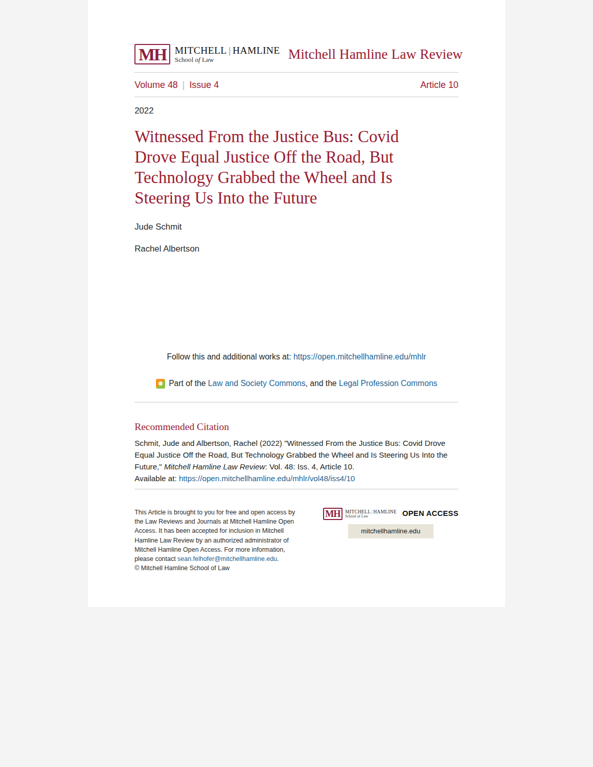MH
MITCHELL|HAMLINE
School of Law
Mitchell Hamline Law Review
Volume 48|Issue 4
Article 10
2022
Witnessed From the Justice Bus: Covid Drove Equal Justice Off the Road, But Technology Grabbed the Wheel and Is Steering Us Into the Future
Jude Schmit
Rachel Albertson
Follow this and additional works at: https://open.mitchellhamline.edu/mhlr
Part of the Law and Society Commons, and the Legal Profession Commons
Recommended Citation
Schmit, Jude and Albertson, Rachel (2022) "Witnessed From the Justice Bus: Covid Drove Equal Justice Off the Road, But Technology Grabbed the Wheel and Is Steering Us Into the Future," Mitchell Hamline Law Review: Vol. 48: Iss. 4, Article 10.
Available at: https://open.mitchellhamline.edu/mhlr/vol48/iss4/10
This Article is brought to you for free and open access by the Law Reviews and Journals at Mitchell Hamline Open Access. It has been accepted for inclusion in Mitchell Hamline Law Review by an authorized administrator of Mitchell Hamline Open Access. For more information, please contact sean.felhofer@mitchellhamline.edu.
© Mitchell Hamline School of Law
MH
MITCHELL|HAMLINE
School of Law
OPEN ACCESS
mitchellhamline.edu